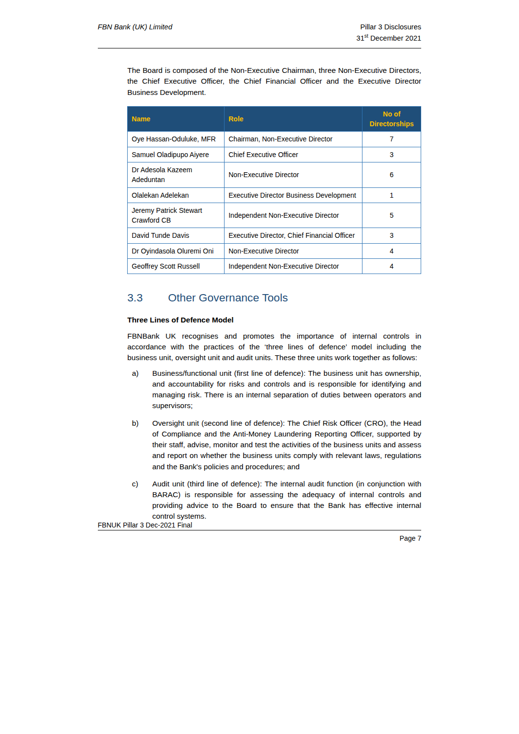FBN Bank (UK) Limited
Pillar 3 Disclosures
31st December 2021
The Board is composed of the Non-Executive Chairman, three Non-Executive Directors, the Chief Executive Officer, the Chief Financial Officer and the Executive Director Business Development.
| Name | Role | No of Directorships |
| --- | --- | --- |
| Oye Hassan-Oduluke, MFR | Chairman, Non-Executive Director | 7 |
| Samuel Oladipupo Aiyere | Chief Executive Officer | 3 |
| Dr Adesola Kazeem Adeduntan | Non-Executive Director | 6 |
| Olalekan Adelekan | Executive Director Business Development | 1 |
| Jeremy Patrick Stewart Crawford CB | Independent Non-Executive Director | 5 |
| David Tunde Davis | Executive Director, Chief Financial Officer | 3 |
| Dr Oyindasola Oluremi Oni | Non-Executive Director | 4 |
| Geoffrey Scott Russell | Independent Non-Executive Director | 4 |
3.3 Other Governance Tools
Three Lines of Defence Model
FBNBank UK recognises and promotes the importance of internal controls in accordance with the practices of the ‘three lines of defence’ model including the business unit, oversight unit and audit units. These three units work together as follows:
Business/functional unit (first line of defence): The business unit has ownership, and accountability for risks and controls and is responsible for identifying and managing risk. There is an internal separation of duties between operators and supervisors;
Oversight unit (second line of defence): The Chief Risk Officer (CRO), the Head of Compliance and the Anti-Money Laundering Reporting Officer, supported by their staff, advise, monitor and test the activities of the business units and assess and report on whether the business units comply with relevant laws, regulations and the Bank's policies and procedures; and
Audit unit (third line of defence): The internal audit function (in conjunction with BARAC) is responsible for assessing the adequacy of internal controls and providing advice to the Board to ensure that the Bank has effective internal control systems.
FBNUK Pillar 3 Dec-2021 Final
Page 7